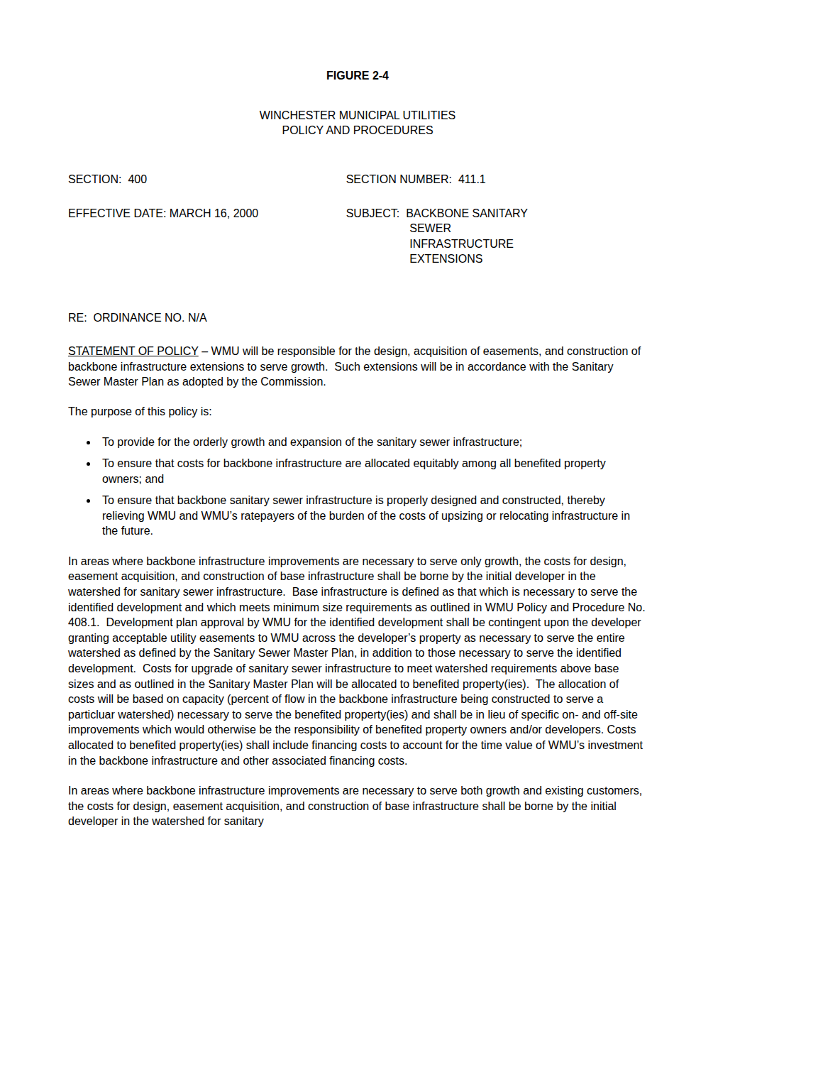FIGURE 2-4
WINCHESTER MUNICIPAL UTILITIES
POLICY AND PROCEDURES
| SECTION: 400 | SECTION NUMBER: 411.1 |
| EFFECTIVE DATE: MARCH 16, 2000 | SUBJECT: BACKBONE SANITARY SEWER INFRASTRUCTURE EXTENSIONS |
RE: ORDINANCE NO. N/A
STATEMENT OF POLICY – WMU will be responsible for the design, acquisition of easements, and construction of backbone infrastructure extensions to serve growth. Such extensions will be in accordance with the Sanitary Sewer Master Plan as adopted by the Commission.
The purpose of this policy is:
To provide for the orderly growth and expansion of the sanitary sewer infrastructure;
To ensure that costs for backbone infrastructure are allocated equitably among all benefited property owners; and
To ensure that backbone sanitary sewer infrastructure is properly designed and constructed, thereby relieving WMU and WMU’s ratepayers of the burden of the costs of upsizing or relocating infrastructure in the future.
In areas where backbone infrastructure improvements are necessary to serve only growth, the costs for design, easement acquisition, and construction of base infrastructure shall be borne by the initial developer in the watershed for sanitary sewer infrastructure. Base infrastructure is defined as that which is necessary to serve the identified development and which meets minimum size requirements as outlined in WMU Policy and Procedure No. 408.1. Development plan approval by WMU for the identified development shall be contingent upon the developer granting acceptable utility easements to WMU across the developer’s property as necessary to serve the entire watershed as defined by the Sanitary Sewer Master Plan, in addition to those necessary to serve the identified development. Costs for upgrade of sanitary sewer infrastructure to meet watershed requirements above base sizes and as outlined in the Sanitary Master Plan will be allocated to benefited property(ies). The allocation of costs will be based on capacity (percent of flow in the backbone infrastructure being constructed to serve a particluar watershed) necessary to serve the benefited property(ies) and shall be in lieu of specific on- and off-site improvements which would otherwise be the responsibility of benefited property owners and/or developers. Costs allocated to benefited property(ies) shall include financing costs to account for the time value of WMU’s investment in the backbone infrastructure and other associated financing costs.
In areas where backbone infrastructure improvements are necessary to serve both growth and existing customers, the costs for design, easement acquisition, and construction of base infrastructure shall be borne by the initial developer in the watershed for sanitary